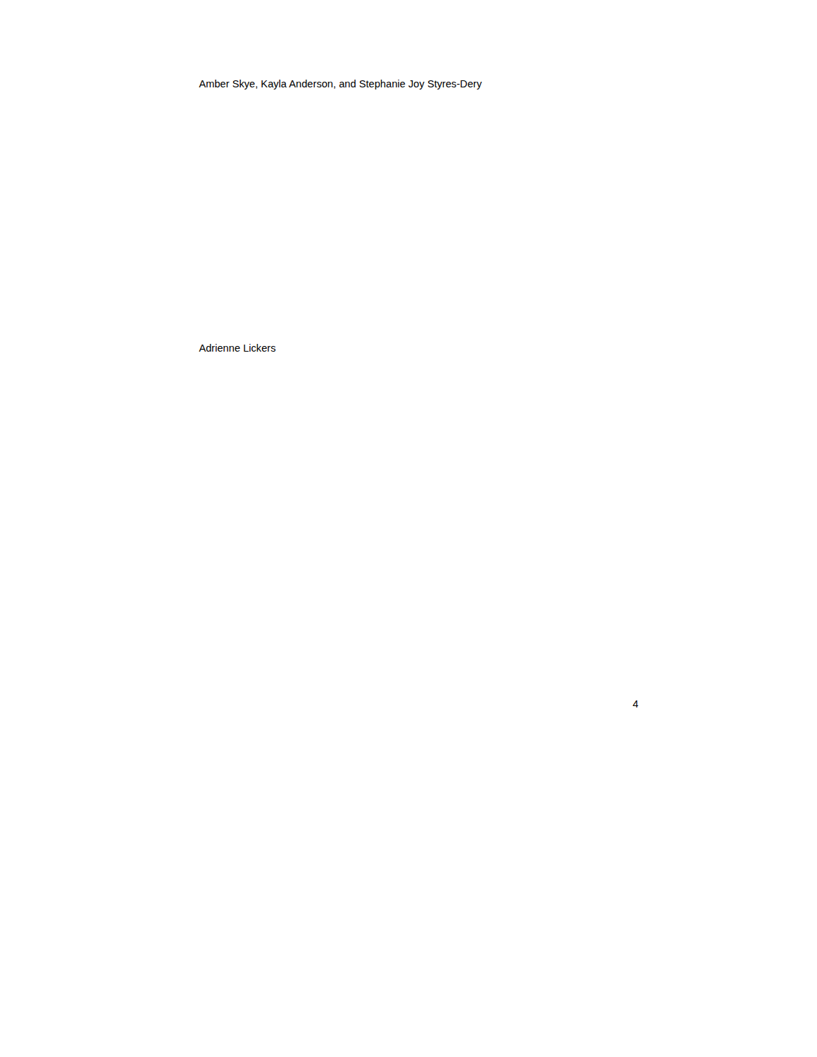Amber Skye, Kayla Anderson, and Stephanie Joy Styres-Dery
Adrienne Lickers
4